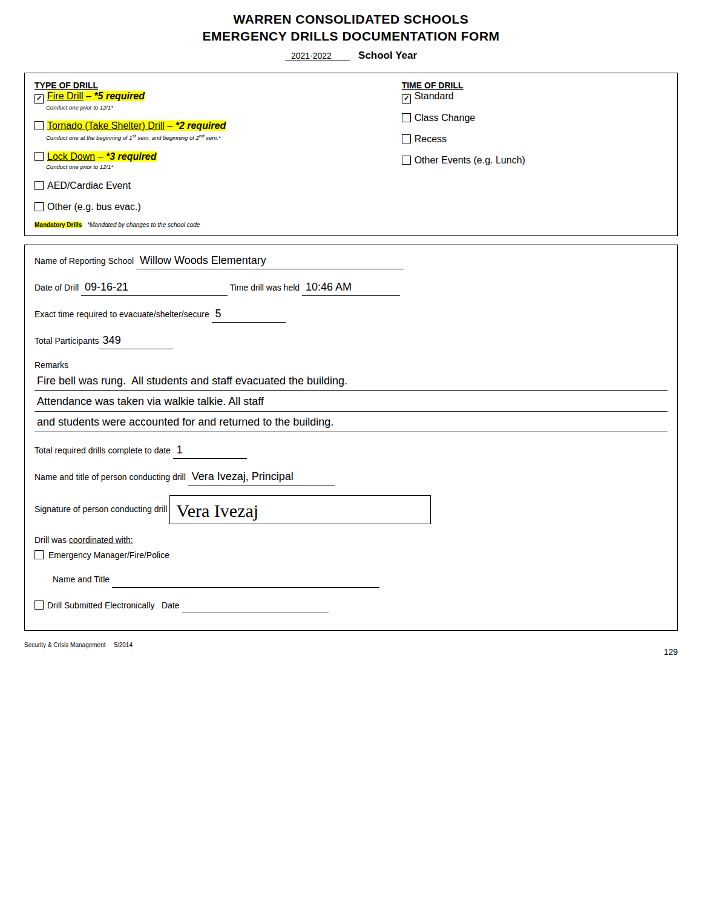WARREN CONSOLIDATED SCHOOLS
EMERGENCY DRILLS DOCUMENTATION FORM
2021-2022 School Year
| TYPE OF DRILL | TIME OF DRILL |
| Fire Drill – *5 required Conduct one prior to 12/1* Tornado (Take Shelter) Drill – *2 required Conduct one at the beginning of 1 st sem. and beginning of 2 nd sem.* Lock Down – *3 required Conduct one prior to 12/1* AED/Cardiac Event Other (e.g. bus evac.) Mandatory Drills *Mandated by changes to the school code | Standard Class Change Recess Other Events (e.g. Lunch) |
Name of Reporting School Willow Woods Elementary
Date of Drill 09-16-21 Time drill was held 10:46 AM
Exact time required to evacuate/shelter/secure 5
Total Participants349
RemarksFire bell was rung. All students and staff evacuated the building. Attendance was taken via walkie talkie. All staff and students were accounted for and returned to the building.
Total required drills complete to date 1
Name and title of person conducting drill Vera Ivezaj, Principal
Signature of person conducting drill Vera Ivezaj
Drill was coordinated with:
Emergency Manager/Fire/Police
Name and Title
Drill Submitted Electronically Date
Security & Crisis Management 5/2014 129